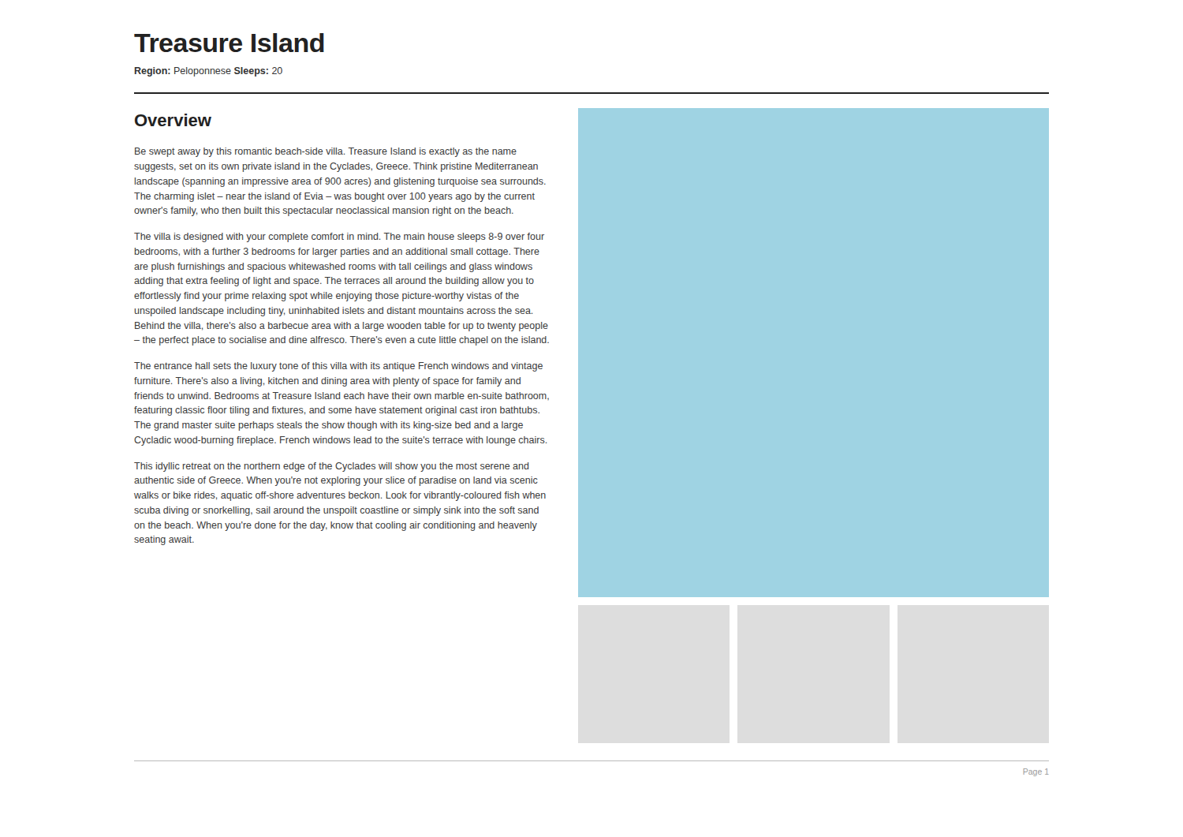Treasure Island
Region: Peloponnese Sleeps: 20
Overview
Be swept away by this romantic beach-side villa. Treasure Island is exactly as the name suggests, set on its own private island in the Cyclades, Greece. Think pristine Mediterranean landscape (spanning an impressive area of 900 acres) and glistening turquoise sea surrounds. The charming islet – near the island of Evia – was bought over 100 years ago by the current owner's family, who then built this spectacular neoclassical mansion right on the beach.
The villa is designed with your complete comfort in mind. The main house sleeps 8-9 over four bedrooms, with a further 3 bedrooms for larger parties and an additional small cottage. There are plush furnishings and spacious whitewashed rooms with tall ceilings and glass windows adding that extra feeling of light and space. The terraces all around the building allow you to effortlessly find your prime relaxing spot while enjoying those picture-worthy vistas of the unspoiled landscape including tiny, uninhabited islets and distant mountains across the sea. Behind the villa, there's also a barbecue area with a large wooden table for up to twenty people – the perfect place to socialise and dine alfresco. There's even a cute little chapel on the island.
The entrance hall sets the luxury tone of this villa with its antique French windows and vintage furniture. There's also a living, kitchen and dining area with plenty of space for family and friends to unwind. Bedrooms at Treasure Island each have their own marble en-suite bathroom, featuring classic floor tiling and fixtures, and some have statement original cast iron bathtubs. The grand master suite perhaps steals the show though with its king-size bed and a large Cycladic wood-burning fireplace. French windows lead to the suite's terrace with lounge chairs.
This idyllic retreat on the northern edge of the Cyclades will show you the most serene and authentic side of Greece. When you're not exploring your slice of paradise on land via scenic walks or bike rides, aquatic off-shore adventures beckon. Look for vibrantly-coloured fish when scuba diving or snorkelling, sail around the unspoilt coastline or simply sink into the soft sand on the beach. When you're done for the day, know that cooling air conditioning and heavenly seating await.
Page 1